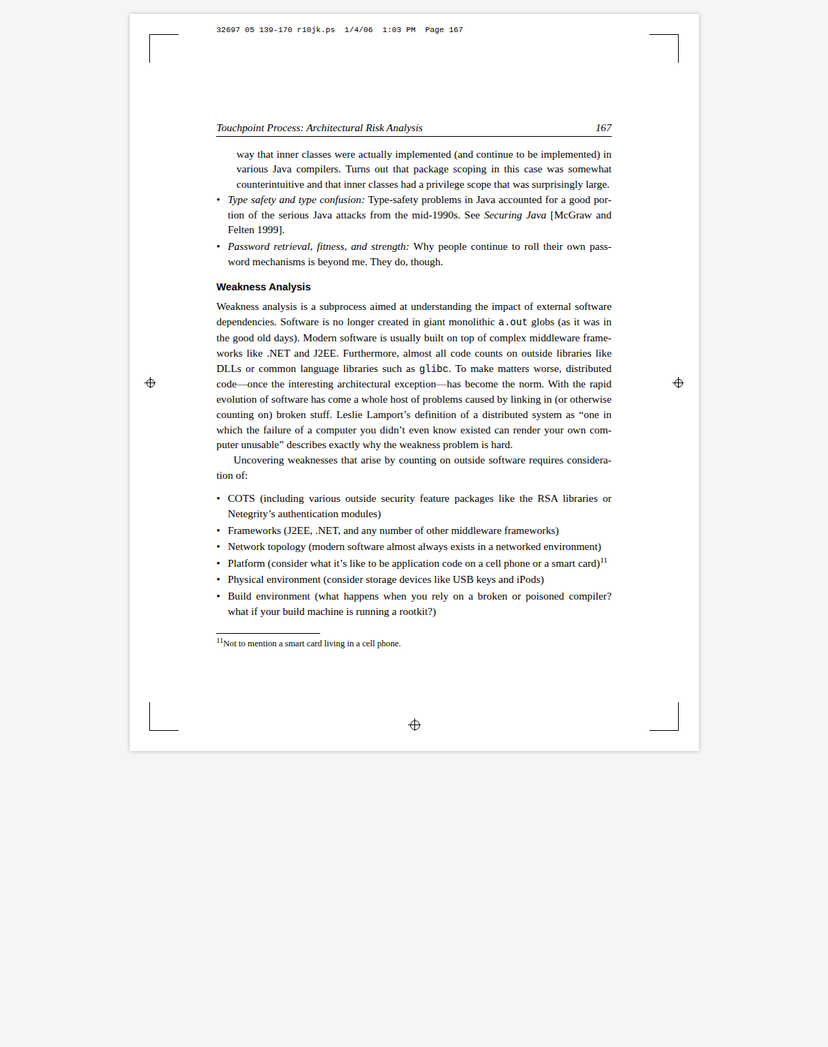32697 05 139-170 r10jk.ps 1/4/06 1:03 PM Page 167
Touchpoint Process: Architectural Risk Analysis 167
way that inner classes were actually implemented (and continue to be implemented) in various Java compilers. Turns out that package scoping in this case was somewhat counterintuitive and that inner classes had a privilege scope that was surprisingly large.
Type safety and type confusion: Type-safety problems in Java accounted for a good portion of the serious Java attacks from the mid-1990s. See Securing Java [McGraw and Felten 1999].
Password retrieval, fitness, and strength: Why people continue to roll their own password mechanisms is beyond me. They do, though.
Weakness Analysis
Weakness analysis is a subprocess aimed at understanding the impact of external software dependencies. Software is no longer created in giant monolithic a.out globs (as it was in the good old days). Modern software is usually built on top of complex middleware frameworks like .NET and J2EE. Furthermore, almost all code counts on outside libraries like DLLs or common language libraries such as glibc. To make matters worse, distributed code—once the interesting architectural exception—has become the norm. With the rapid evolution of software has come a whole host of problems caused by linking in (or otherwise counting on) broken stuff. Leslie Lamport’s definition of a distributed system as “one in which the failure of a computer you didn’t even know existed can render your own computer unusable” describes exactly why the weakness problem is hard.
Uncovering weaknesses that arise by counting on outside software requires consideration of:
COTS (including various outside security feature packages like the RSA libraries or Netegrity’s authentication modules)
Frameworks (J2EE, .NET, and any number of other middleware frameworks)
Network topology (modern software almost always exists in a networked environment)
Platform (consider what it’s like to be application code on a cell phone or a smart card)11
Physical environment (consider storage devices like USB keys and iPods)
Build environment (what happens when you rely on a broken or poisoned compiler? what if your build machine is running a rootkit?)
11Not to mention a smart card living in a cell phone.